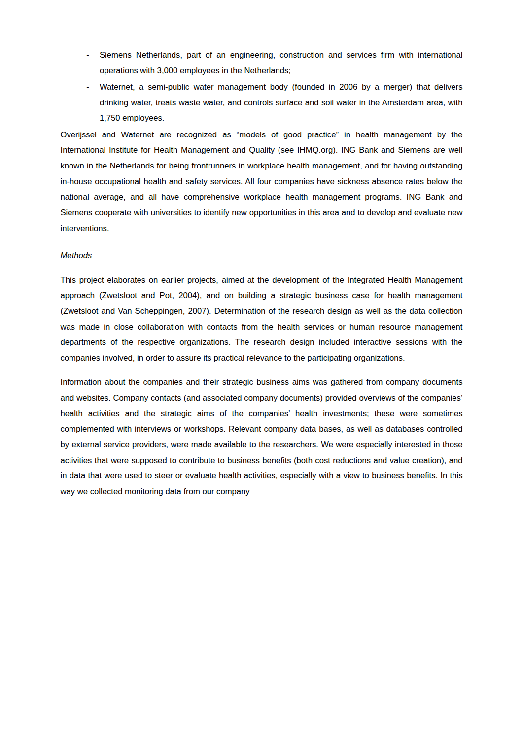Siemens Netherlands, part of an engineering, construction and services firm with international operations with 3,000 employees in the Netherlands;
Waternet, a semi-public water management body (founded in 2006 by a merger) that delivers drinking water, treats waste water, and controls surface and soil water in the Amsterdam area, with 1,750 employees.
Overijssel and Waternet are recognized as “models of good practice” in health management by the International Institute for Health Management and Quality (see IHMQ.org). ING Bank and Siemens are well known in the Netherlands for being frontrunners in workplace health management, and for having outstanding in-house occupational health and safety services. All four companies have sickness absence rates below the national average, and all have comprehensive workplace health management programs. ING Bank and Siemens cooperate with universities to identify new opportunities in this area and to develop and evaluate new interventions.
Methods
This project elaborates on earlier projects, aimed at the development of the Integrated Health Management approach (Zwetsloot and Pot, 2004), and on building a strategic business case for health management (Zwetsloot and Van Scheppingen, 2007). Determination of the research design as well as the data collection was made in close collaboration with contacts from the health services or human resource management departments of the respective organizations. The research design included interactive sessions with the companies involved, in order to assure its practical relevance to the participating organizations.
Information about the companies and their strategic business aims was gathered from company documents and websites. Company contacts (and associated company documents) provided overviews of the companies’ health activities and the strategic aims of the companies’ health investments; these were sometimes complemented with interviews or workshops. Relevant company data bases, as well as databases controlled by external service providers, were made available to the researchers. We were especially interested in those activities that were supposed to contribute to business benefits (both cost reductions and value creation), and in data that were used to steer or evaluate health activities, especially with a view to business benefits. In this way we collected monitoring data from our company